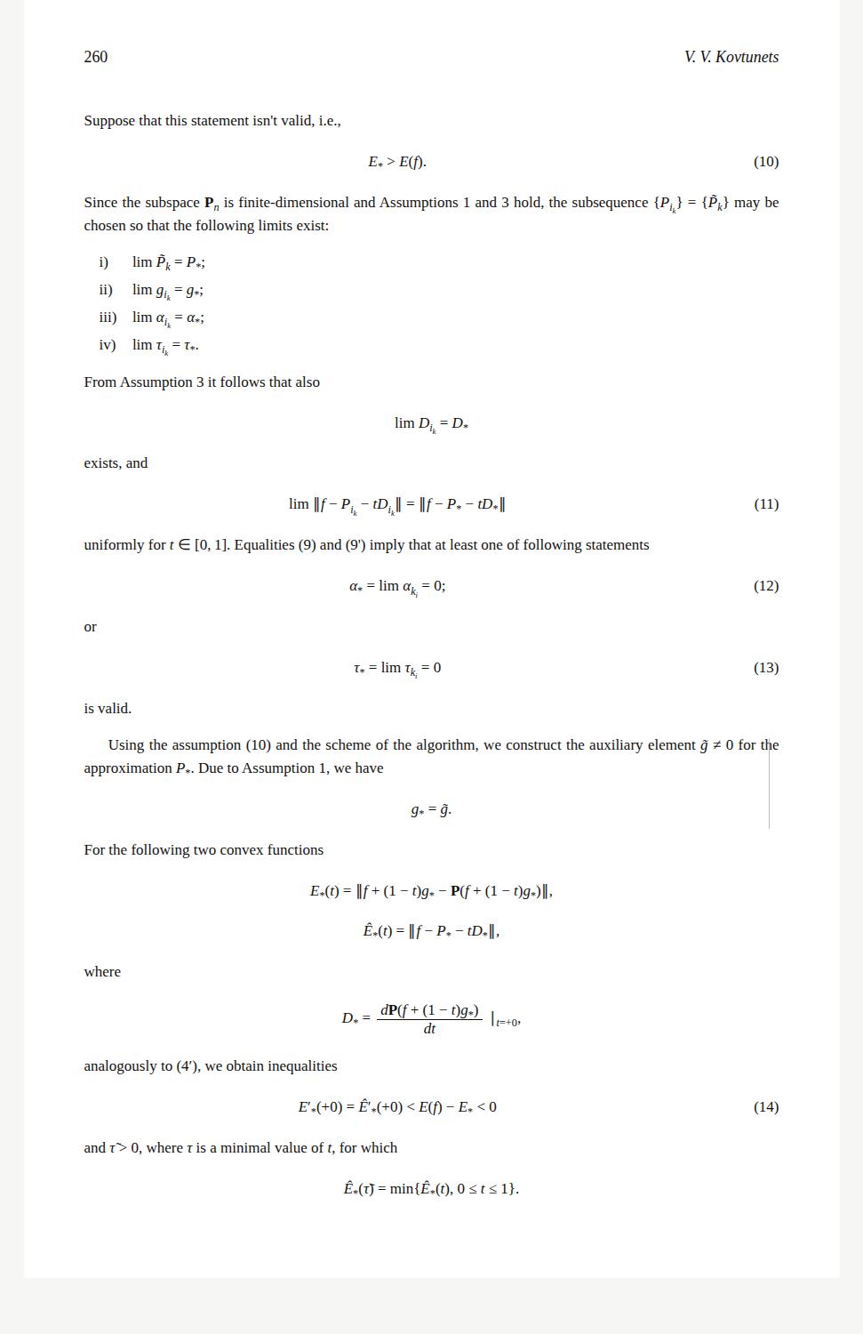260 V. V. Kovtunets
Suppose that this statement isn't valid, i.e.,
E* > E(f). (10)
Since the subspace Pn is finite-dimensional and Assumptions 1 and 3 hold, the subsequence {Pik} = {P̃k} may be chosen so that the following limits exist:
i) lim P̃k = P*;
ii) lim gik = g*;
iii) lim αik = α*;
iv) lim τik = τ*.
From Assumption 3 it follows that also
lim Dik = D*
exists, and
lim ∥f − Pik − tDik∥ = ∥f − P* − tD*∥ (11)
uniformly for t ∈ [0, 1]. Equalities (9) and (9') imply that at least one of following statements
α* = lim αki = 0; (12)
or
τ* = lim τki = 0 (13)
is valid.
Using the assumption (10) and the scheme of the algorithm, we construct the auxiliary element g̃ ≠ 0 for the approximation P*. Due to Assumption 1, we have
g* = g̃.
For the following two convex functions
E*(t) = ∥f + (1 − t)g* − P(f + (1 − t)g*)∥,
Ê*(t) = ∥f − P* − tD*∥,
where
D* = dP(f + (1 − t)g*) dt ∣t=+0,
analogously to (4′), we obtain inequalities
E′*(+0) = Ê′*(+0) < E(f) − E* < 0 (14)
and τ̃ > 0, where τ is a minimal value of t, for which
Ê*(τ̃) = min{Ê*(t), 0 ≤ t ≤ 1}.